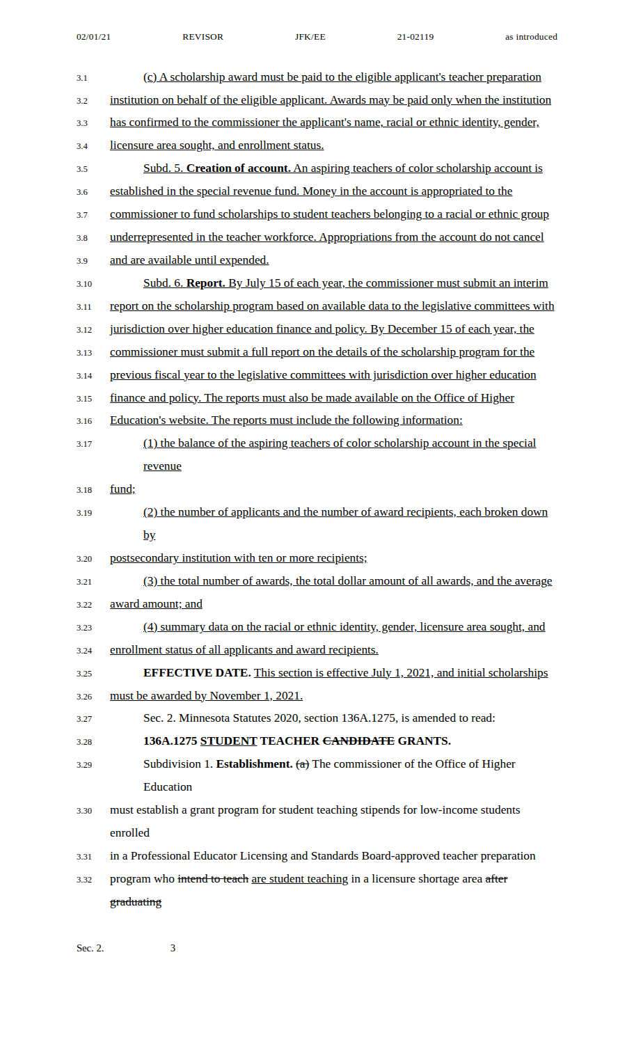02/01/21 REVISOR JFK/EE 21-02119 as introduced
3.1(c) A scholarship award must be paid to the eligible applicant's teacher preparation
3.2 institution on behalf of the eligible applicant. Awards may be paid only when the institution
3.3 has confirmed to the commissioner the applicant's name, racial or ethnic identity, gender,
3.4 licensure area sought, and enrollment status.
3.5 Subd. 5. Creation of account. An aspiring teachers of color scholarship account is
3.6 established in the special revenue fund. Money in the account is appropriated to the
3.7 commissioner to fund scholarships to student teachers belonging to a racial or ethnic group
3.8 underrepresented in the teacher workforce. Appropriations from the account do not cancel
3.9 and are available until expended.
3.10 Subd. 6. Report. By July 15 of each year, the commissioner must submit an interim
3.11 report on the scholarship program based on available data to the legislative committees with
3.12 jurisdiction over higher education finance and policy. By December 15 of each year, the
3.13 commissioner must submit a full report on the details of the scholarship program for the
3.14 previous fiscal year to the legislative committees with jurisdiction over higher education
3.15 finance and policy. The reports must also be made available on the Office of Higher
3.16 Education's website. The reports must include the following information:
3.17(1) the balance of the aspiring teachers of color scholarship account in the special revenue
3.18 fund;
3.19(2) the number of applicants and the number of award recipients, each broken down by
3.20 postsecondary institution with ten or more recipients;
3.21(3) the total number of awards, the total dollar amount of all awards, and the average
3.22 award amount; and
3.23(4) summary data on the racial or ethnic identity, gender, licensure area sought, and
3.24 enrollment status of all applicants and award recipients.
3.25 EFFECTIVE DATE. This section is effective July 1, 2021, and initial scholarships
3.26 must be awarded by November 1, 2021.
3.27 Sec. 2. Minnesota Statutes 2020, section 136A.1275, is amended to read:
3.28136A.1275 STUDENT TEACHER CANDIDATE GRANTS.
3.29 Subdivision 1. Establishment. (a) The commissioner of the Office of Higher Education
3.30 must establish a grant program for student teaching stipends for low-income students enrolled
3.31 in a Professional Educator Licensing and Standards Board-approved teacher preparation
3.32 program who intend to teach are student teaching in a licensure shortage area after graduating
Sec. 2. 3